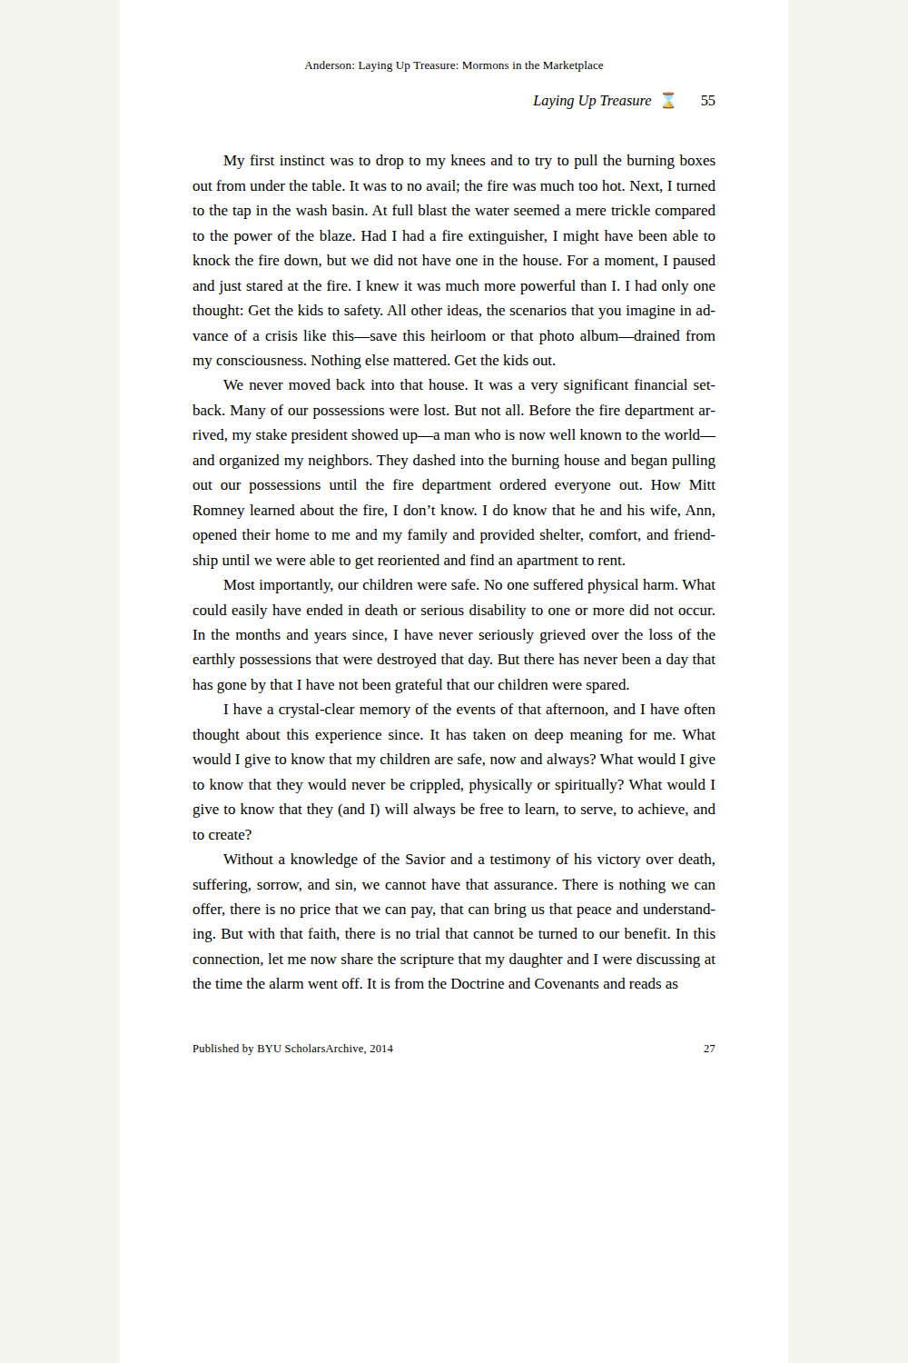Anderson: Laying Up Treasure: Mormons in the Marketplace
Laying Up Treasure⌛55
My first instinct was to drop to my knees and to try to pull the burning boxes out from under the table. It was to no avail; the fire was much too hot. Next, I turned to the tap in the wash basin. At full blast the water seemed a mere trickle compared to the power of the blaze. Had I had a fire extinguisher, I might have been able to knock the fire down, but we did not have one in the house. For a moment, I paused and just stared at the fire. I knew it was much more powerful than I. I had only one thought: Get the kids to safety. All other ideas, the scenarios that you imagine in advance of a crisis like this—save this heirloom or that photo album—drained from my consciousness. Nothing else mattered. Get the kids out.
We never moved back into that house. It was a very significant financial setback. Many of our possessions were lost. But not all. Before the fire department arrived, my stake president showed up—a man who is now well known to the world—and organized my neighbors. They dashed into the burning house and began pulling out our possessions until the fire department ordered everyone out. How Mitt Romney learned about the fire, I don’t know. I do know that he and his wife, Ann, opened their home to me and my family and provided shelter, comfort, and friendship until we were able to get reoriented and find an apartment to rent.
Most importantly, our children were safe. No one suffered physical harm. What could easily have ended in death or serious disability to one or more did not occur. In the months and years since, I have never seriously grieved over the loss of the earthly possessions that were destroyed that day. But there has never been a day that has gone by that I have not been grateful that our children were spared.
I have a crystal-clear memory of the events of that afternoon, and I have often thought about this experience since. It has taken on deep meaning for me. What would I give to know that my children are safe, now and always? What would I give to know that they would never be crippled, physically or spiritually? What would I give to know that they (and I) will always be free to learn, to serve, to achieve, and to create?
Without a knowledge of the Savior and a testimony of his victory over death, suffering, sorrow, and sin, we cannot have that assurance. There is nothing we can offer, there is no price that we can pay, that can bring us that peace and understanding. But with that faith, there is no trial that cannot be turned to our benefit. In this connection, let me now share the scripture that my daughter and I were discussing at the time the alarm went off. It is from the Doctrine and Covenants and reads as
Published by BYU ScholarsArchive, 2014 27